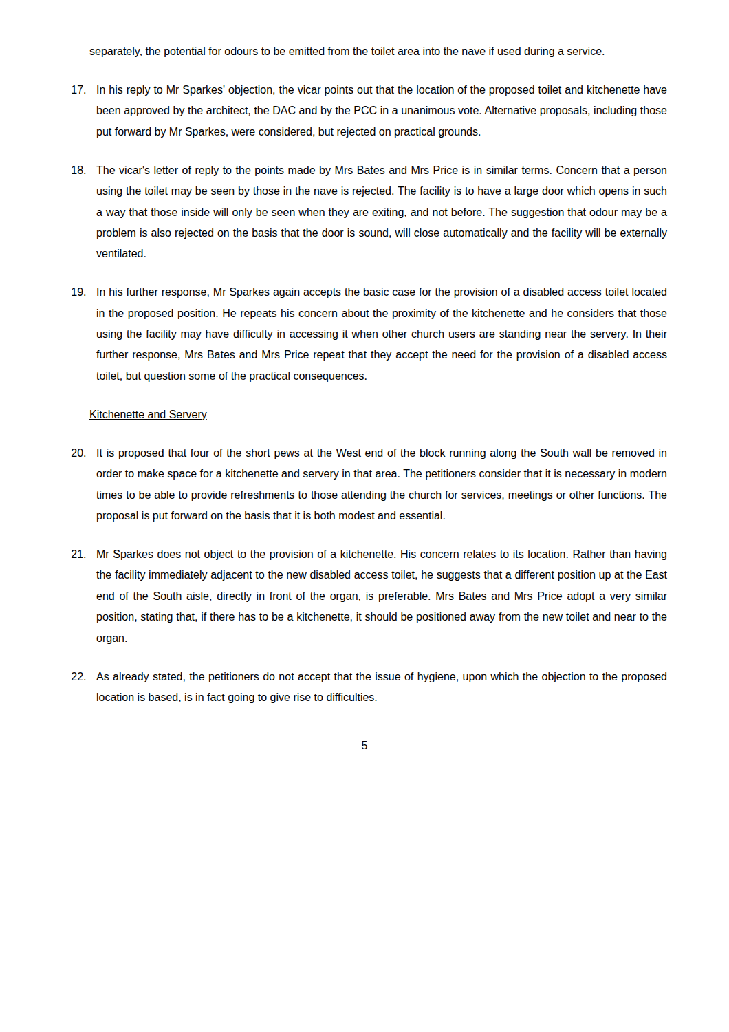separately, the potential for odours to be emitted from the toilet area into the nave if used during a service.
In his reply to Mr Sparkes' objection, the vicar points out that the location of the proposed toilet and kitchenette have been approved by the architect, the DAC and by the PCC in a unanimous vote. Alternative proposals, including those put forward by Mr Sparkes, were considered, but rejected on practical grounds.
The vicar's letter of reply to the points made by Mrs Bates and Mrs Price is in similar terms. Concern that a person using the toilet may be seen by those in the nave is rejected. The facility is to have a large door which opens in such a way that those inside will only be seen when they are exiting, and not before. The suggestion that odour may be a problem is also rejected on the basis that the door is sound, will close automatically and the facility will be externally ventilated.
In his further response, Mr Sparkes again accepts the basic case for the provision of a disabled access toilet located in the proposed position. He repeats his concern about the proximity of the kitchenette and he considers that those using the facility may have difficulty in accessing it when other church users are standing near the servery. In their further response, Mrs Bates and Mrs Price repeat that they accept the need for the provision of a disabled access toilet, but question some of the practical consequences.
Kitchenette and Servery
It is proposed that four of the short pews at the West end of the block running along the South wall be removed in order to make space for a kitchenette and servery in that area. The petitioners consider that it is necessary in modern times to be able to provide refreshments to those attending the church for services, meetings or other functions. The proposal is put forward on the basis that it is both modest and essential.
Mr Sparkes does not object to the provision of a kitchenette. His concern relates to its location. Rather than having the facility immediately adjacent to the new disabled access toilet, he suggests that a different position up at the East end of the South aisle, directly in front of the organ, is preferable. Mrs Bates and Mrs Price adopt a very similar position, stating that, if there has to be a kitchenette, it should be positioned away from the new toilet and near to the organ.
As already stated, the petitioners do not accept that the issue of hygiene, upon which the objection to the proposed location is based, is in fact going to give rise to difficulties.
5